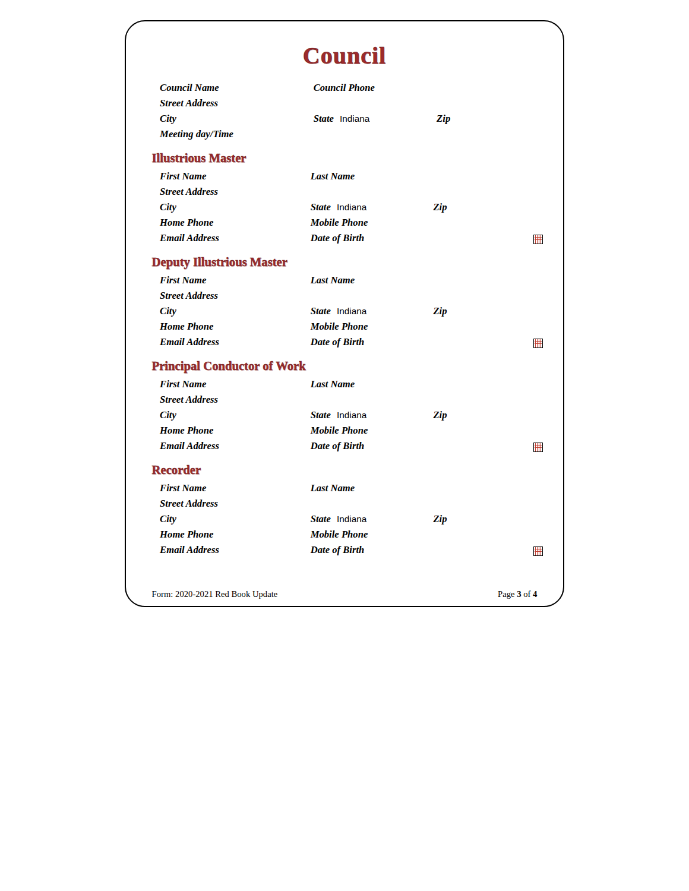Council
| Council Name | | Council Phone | | | | |
| Street Address | | | | | | |
| City | | State Indiana | | Zip | | |
| Meeting day/Time | | | | | | |
Illustrious Master
| First Name | | Last Name | | | | |
| Street Address | | | | | | |
| City | | State Indiana | | Zip | | |
| Home Phone | | Mobile Phone | | | | |
| Email Address | | Date of Birth | | | | |
Deputy Illustrious Master
| First Name | | Last Name | | | | |
| Street Address | | | | | | |
| City | | State Indiana | | Zip | | |
| Home Phone | | Mobile Phone | | | | |
| Email Address | | Date of Birth | | | | |
Principal Conductor of Work
| First Name | | Last Name | | | | |
| Street Address | | | | | | |
| City | | State Indiana | | Zip | | |
| Home Phone | | Mobile Phone | | | | |
| Email Address | | Date of Birth | | | | |
Recorder
| First Name | | Last Name | | | | |
| Street Address | | | | | | |
| City | | State Indiana | | Zip | | |
| Home Phone | | Mobile Phone | | | | |
| Email Address | | Date of Birth | | | | |
Form: 2020-2021 Red Book Update
Page 3 of 4